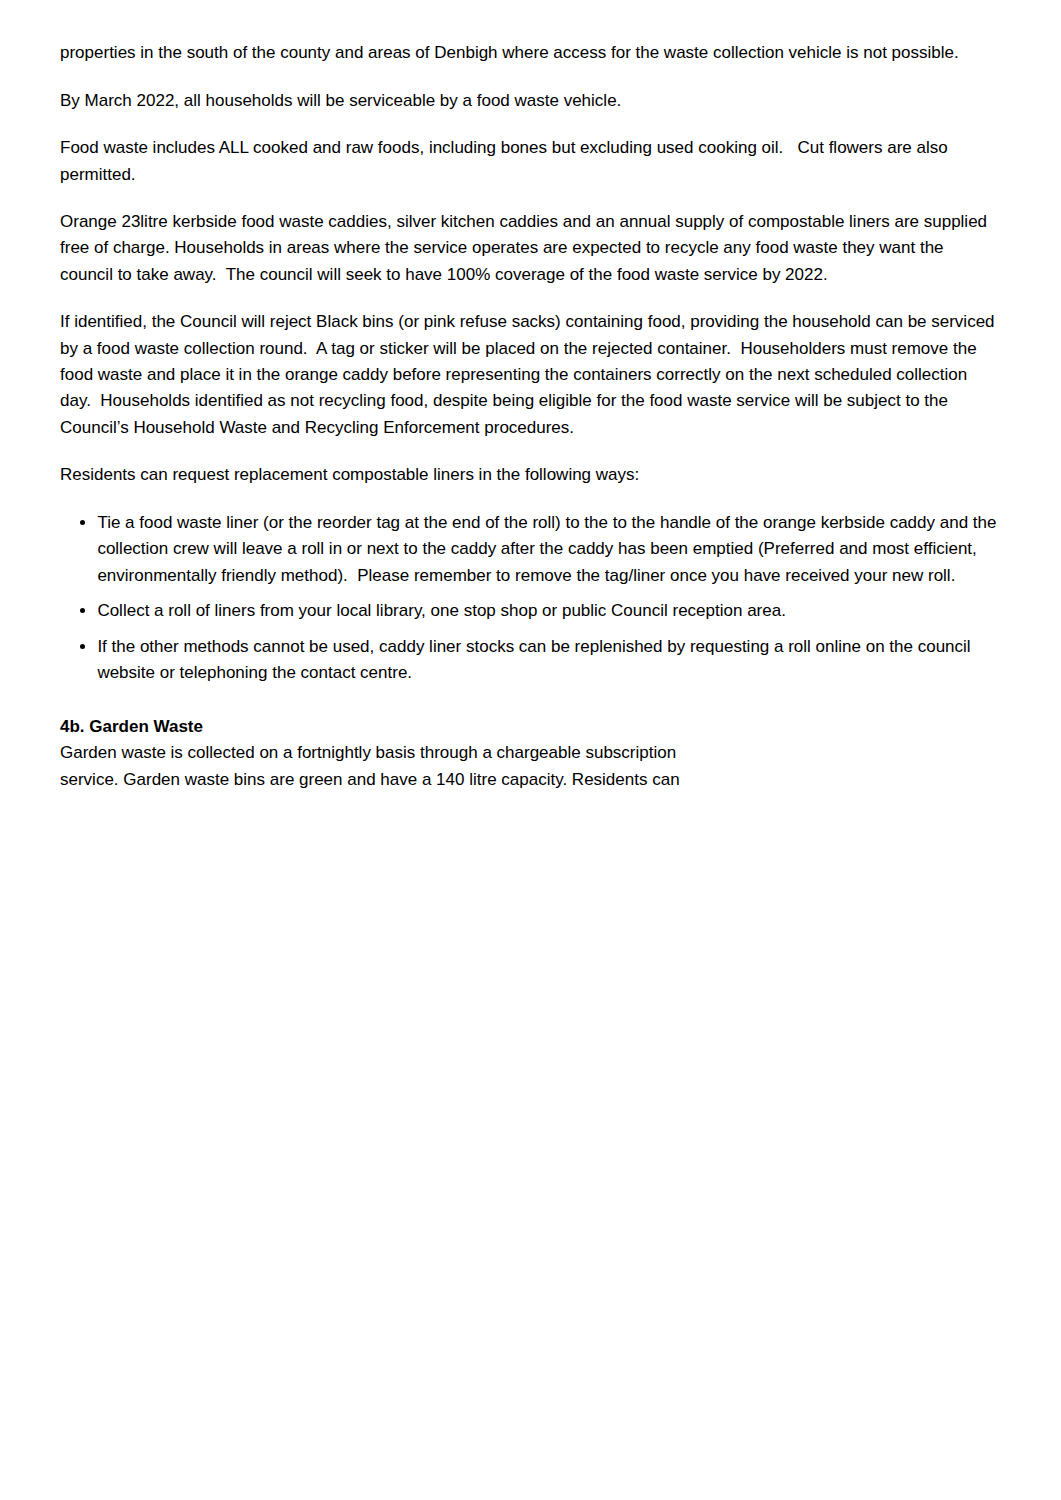properties in the south of the county and areas of Denbigh where access for the waste collection vehicle is not possible.
By March 2022, all households will be serviceable by a food waste vehicle.
Food waste includes ALL cooked and raw foods, including bones but excluding used cooking oil. Cut flowers are also permitted.
Orange 23litre kerbside food waste caddies, silver kitchen caddies and an annual supply of compostable liners are supplied free of charge. Households in areas where the service operates are expected to recycle any food waste they want the council to take away. The council will seek to have 100% coverage of the food waste service by 2022.
If identified, the Council will reject Black bins (or pink refuse sacks) containing food, providing the household can be serviced by a food waste collection round. A tag or sticker will be placed on the rejected container. Householders must remove the food waste and place it in the orange caddy before representing the containers correctly on the next scheduled collection day. Households identified as not recycling food, despite being eligible for the food waste service will be subject to the Council’s Household Waste and Recycling Enforcement procedures.
Residents can request replacement compostable liners in the following ways:
Tie a food waste liner (or the reorder tag at the end of the roll) to the to the handle of the orange kerbside caddy and the collection crew will leave a roll in or next to the caddy after the caddy has been emptied (Preferred and most efficient, environmentally friendly method). Please remember to remove the tag/liner once you have received your new roll.
Collect a roll of liners from your local library, one stop shop or public Council reception area.
If the other methods cannot be used, caddy liner stocks can be replenished by requesting a roll online on the council website or telephoning the contact centre.
4b. Garden Waste
Garden waste is collected on a fortnightly basis through a chargeable subscription
service. Garden waste bins are green and have a 140 litre capacity. Residents can